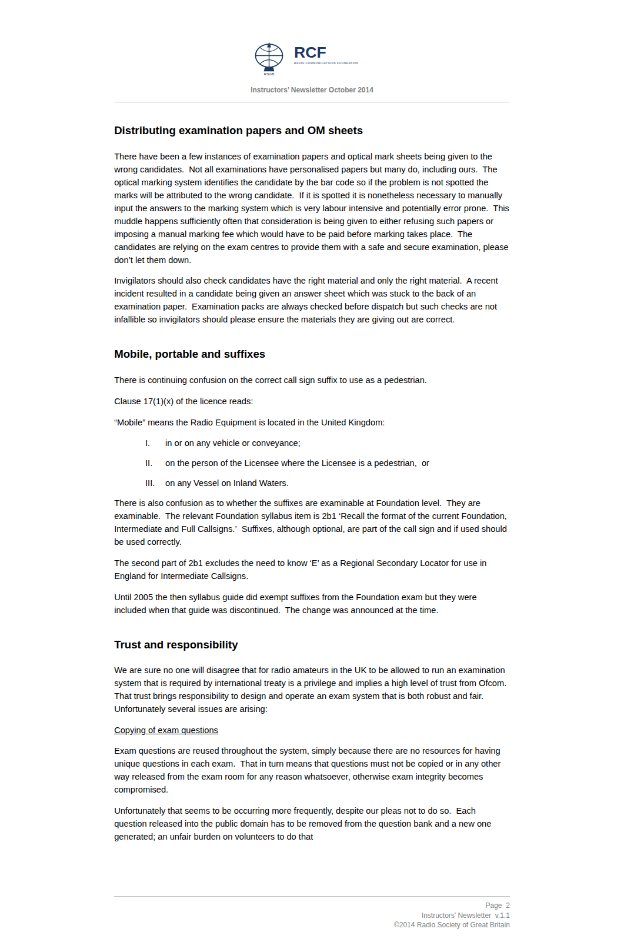RSGB RCF RADIO COMMUNICATIONS FOUNDATION
Instructors’ Newsletter October 2014
Distributing examination papers and OM sheets
There have been a few instances of examination papers and optical mark sheets being given to the wrong candidates. Not all examinations have personalised papers but many do, including ours. The optical marking system identifies the candidate by the bar code so if the problem is not spotted the marks will be attributed to the wrong candidate. If it is spotted it is nonetheless necessary to manually input the answers to the marking system which is very labour intensive and potentially error prone. This muddle happens sufficiently often that consideration is being given to either refusing such papers or imposing a manual marking fee which would have to be paid before marking takes place. The candidates are relying on the exam centres to provide them with a safe and secure examination, please don’t let them down.
Invigilators should also check candidates have the right material and only the right material. A recent incident resulted in a candidate being given an answer sheet which was stuck to the back of an examination paper. Examination packs are always checked before dispatch but such checks are not infallible so invigilators should please ensure the materials they are giving out are correct.
Mobile, portable and suffixes
There is continuing confusion on the correct call sign suffix to use as a pedestrian.
Clause 17(1)(x) of the licence reads:
“Mobile” means the Radio Equipment is located in the United Kingdom:
I. in or on any vehicle or conveyance;
II. on the person of the Licensee where the Licensee is a pedestrian, or
III. on any Vessel on Inland Waters.
There is also confusion as to whether the suffixes are examinable at Foundation level. They are examinable. The relevant Foundation syllabus item is 2b1 ‘Recall the format of the current Foundation, Intermediate and Full Callsigns.’ Suffixes, although optional, are part of the call sign and if used should be used correctly.
The second part of 2b1 excludes the need to know ‘E’ as a Regional Secondary Locator for use in England for Intermediate Callsigns.
Until 2005 the then syllabus guide did exempt suffixes from the Foundation exam but they were included when that guide was discontinued. The change was announced at the time.
Trust and responsibility
We are sure no one will disagree that for radio amateurs in the UK to be allowed to run an examination system that is required by international treaty is a privilege and implies a high level of trust from Ofcom. That trust brings responsibility to design and operate an exam system that is both robust and fair. Unfortunately several issues are arising:
Copying of exam questions
Exam questions are reused throughout the system, simply because there are no resources for having unique questions in each exam. That in turn means that questions must not be copied or in any other way released from the exam room for any reason whatsoever, otherwise exam integrity becomes compromised.
Unfortunately that seems to be occurring more frequently, despite our pleas not to do so. Each question released into the public domain has to be removed from the question bank and a new one generated; an unfair burden on volunteers to do that
Page 2
Instructors’ Newsletter v.1.1
©2014 Radio Society of Great Britain